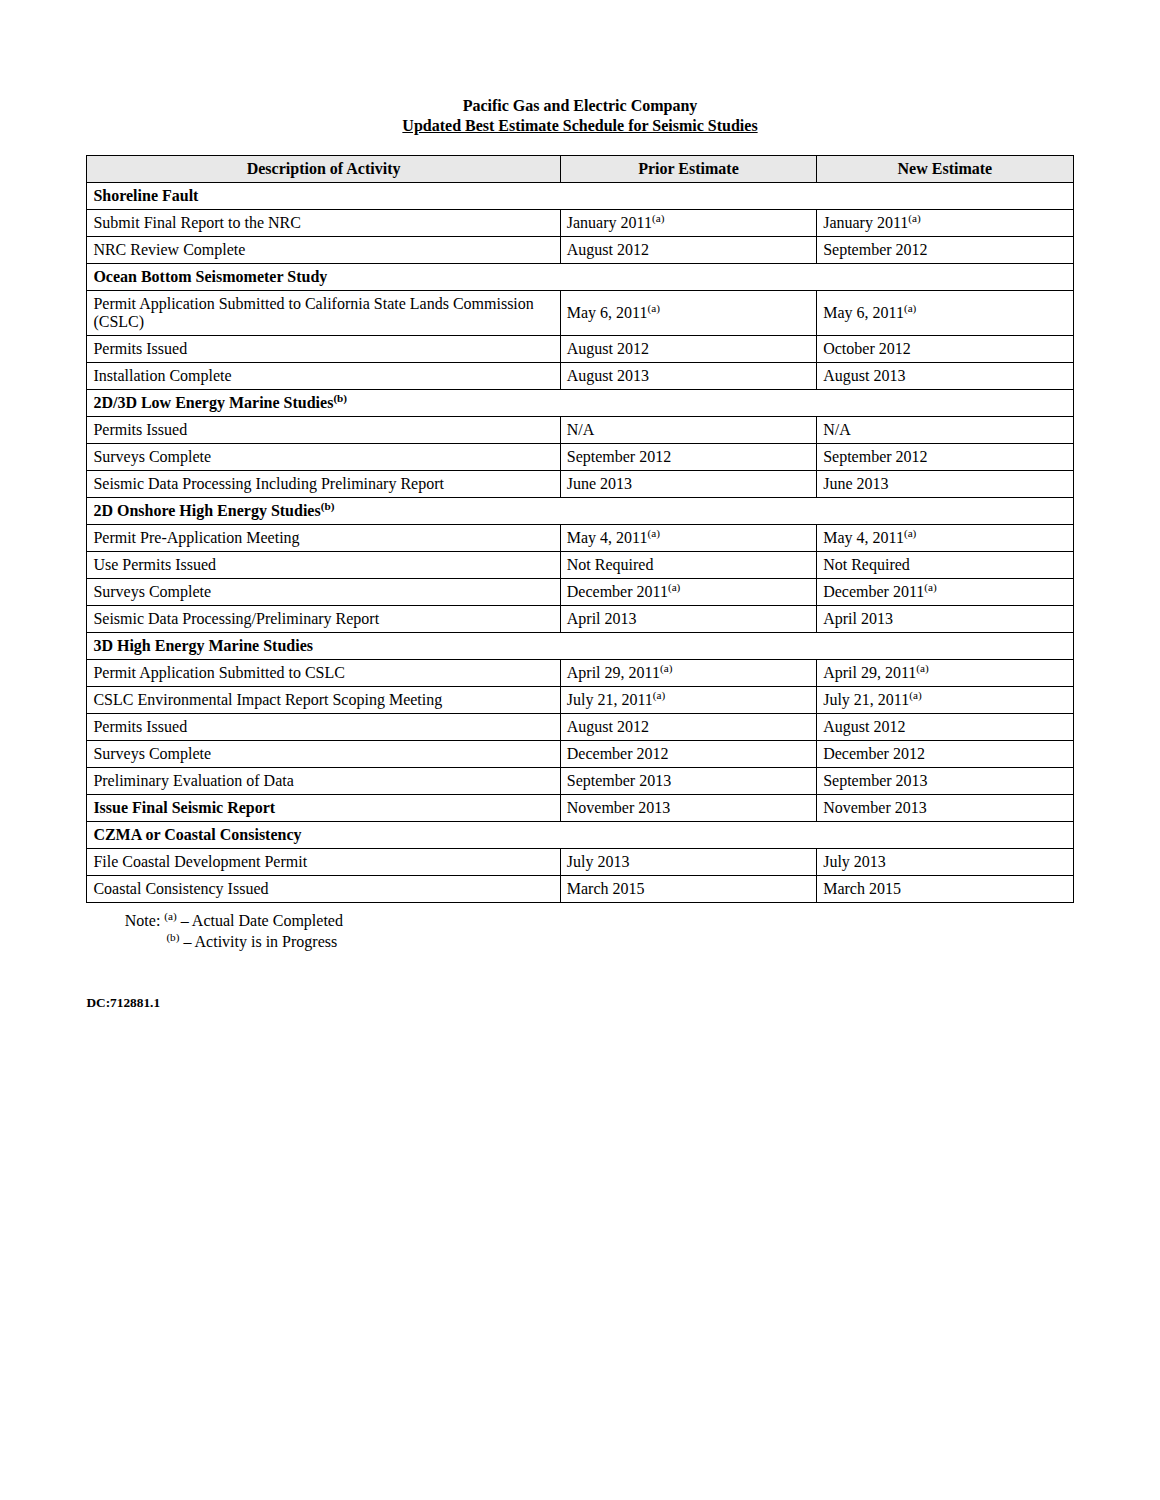Pacific Gas and Electric Company
Updated Best Estimate Schedule for Seismic Studies
| Description of Activity | Prior Estimate | New Estimate |
| --- | --- | --- |
| Shoreline Fault |
| Submit Final Report to the NRC | January 2011 (a) | January 2011 (a) |
| NRC Review Complete | August 2012 | September 2012 |
| Ocean Bottom Seismometer Study |
| Permit Application Submitted to California State Lands Commission (CSLC) | May 6, 2011 (a) | May 6, 2011 (a) |
| Permits Issued | August 2012 | October 2012 |
| Installation Complete | August 2013 | August 2013 |
| 2D/3D Low Energy Marine Studies (b) |
| Permits Issued | N/A | N/A |
| Surveys Complete | September 2012 | September 2012 |
| Seismic Data Processing Including Preliminary Report | June 2013 | June 2013 |
| 2D Onshore High Energy Studies (b) |
| Permit Pre-Application Meeting | May 4, 2011 (a) | May 4, 2011 (a) |
| Use Permits Issued | Not Required | Not Required |
| Surveys Complete | December 2011 (a) | December 2011 (a) |
| Seismic Data Processing/Preliminary Report | April 2013 | April 2013 |
| 3D High Energy Marine Studies |
| Permit Application Submitted to CSLC | April 29, 2011 (a) | April 29, 2011 (a) |
| CSLC Environmental Impact Report Scoping Meeting | July 21, 2011 (a) | July 21, 2011 (a) |
| Permits Issued | August 2012 | August 2012 |
| Surveys Complete | December 2012 | December 2012 |
| Preliminary Evaluation of Data | September 2013 | September 2013 |
| Issue Final Seismic Report | November 2013 | November 2013 |
| CZMA or Coastal Consistency |
| File Coastal Development Permit | July 2013 | July 2013 |
| Coastal Consistency Issued | March 2015 | March 2015 |
Note: (a) – Actual Date Completed
(b) – Activity is in Progress
DC:712881.1